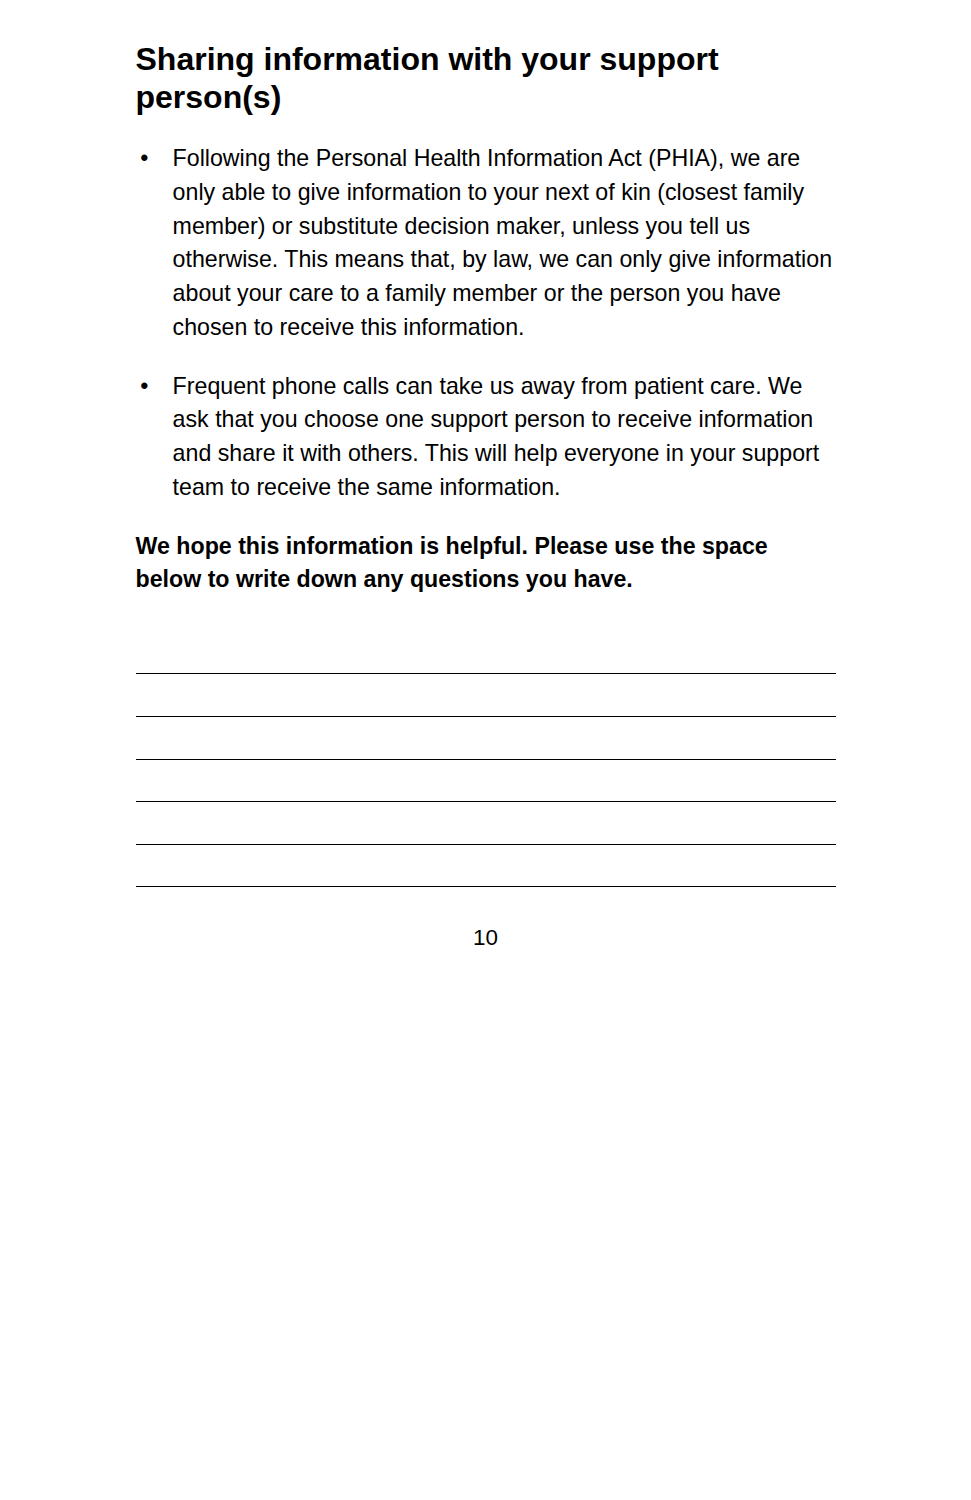Sharing information with your support person(s)
Following the Personal Health Information Act (PHIA), we are only able to give information to your next of kin (closest family member) or substitute decision maker, unless you tell us otherwise. This means that, by law, we can only give information about your care to a family member or the person you have chosen to receive this information.
Frequent phone calls can take us away from patient care. We ask that you choose one support person to receive information and share it with others. This will help everyone in your support team to receive the same information.
We hope this information is helpful. Please use the space below to write down any questions you have.
10